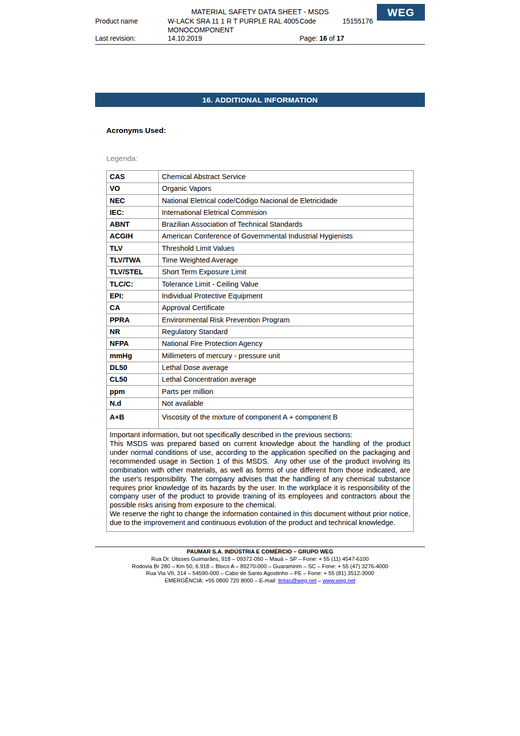WEG
MATERIAL SAFETY DATA SHEET - MSDS
| Product name | W-LACK SRA 11 1 R T PURPLE RAL 4005 MONOCOMPONENT | Code | 15155176 |
| Last revision: | 14.10.2019 | Page: 16 of 17 |
16. ADDITIONAL INFORMATION
Acronyms Used:
Legenda:
| CAS | Chemical Abstract Service |
| VO | Organic Vapors |
| NEC | National Eletrical code/Código Nacional de Eletricidade |
| IEC: | International Eletrical Commision |
| ABNT | Brazilian Association of Technical Standards |
| ACGIH | American Conference of Governmental Industrial Hygienists |
| TLV | Threshold Limit Values |
| TLV/TWA | Time Weighted Average |
| TLV/STEL | Short Term Exposure Limit |
| TLC/C: | Tolerance Limit - Ceiling Value |
| EPI: | Individual Protective Equipment |
| CA | Approval Certificate |
| PPRA | Environmental Risk Prevention Program |
| NR | Regulatory Standard |
| NFPA | National Fire Protection Agency |
| mmHg | Millimeters of mercury - pressure unit |
| DL50 | Lethal Dose average |
| CL50 | Lethal Concentration average |
| ppm | Parts per million |
| N.d | Not available |
| A+B | Viscosity of the mixture of component A + component B |
Important information, but not specifically described in the previous sections:
This MSDS was prepared based on current knowledge about the handling of the product under normal conditions of use, according to the application specified on the packaging and recommended usage in Section 1 of this MSDS. Any other use of the product involving its combination with other materials, as well as forms of use different from those indicated, are the user's responsibility. The company advises that the handling of any chemical substance requires prior knowledge of its hazards by the user. In the workplace it is responsibility of the company user of the product to provide training of its employees and contractors about the possible risks arising from exposure to the chemical.
We reserve the right to change the information contained in this document without prior notice, due to the improvement and continuous evolution of the product and technical knowledge.
PAUMAR S.A. INDÚSTRIA E COMÉRCIO – GRUPO WEG
Rua Dr. Ulisses Guimarães, 918 – 09372-050 – Mauá – SP – Fone: + 55 (11) 4547-6100
Rodovia Br 280 – Km 50, 6.918 – Bloco A – 89270-000 – Guaramirim – SC – Fone: + 55 (47) 3276-4000
Rua Via VII, 314 – 54590-000 – Cabo de Santo Agostinho – PE – Fone: + 55 (81) 3512-3000
EMERGÊNCIA: +55 0800 720 8000 – E-mail: tintas@weg.net – www.weg.net